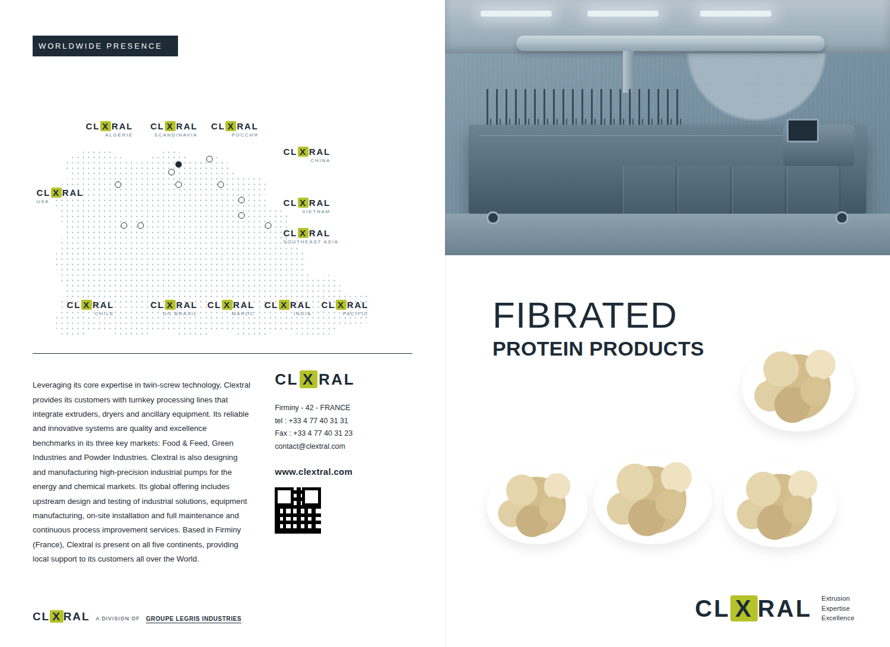WORLDWIDE PRESENCE
CLXRAL ALGÉRIE
CLXRAL SCANDINAVIA
CLXRAL РОССИЯ
CLXRAL CHINA
CLXRAL USA
CLXRAL VIETNAM
CLXRAL SOUTHEAST ASIA
CLXRAL CHILE
CLXRAL DO BRASIL
CLXRAL MAROC
CLXRAL INDIA
CLXRAL PACIFIC
Leveraging its core expertise in twin-screw technology, Clextral provides its customers with turnkey processing lines that integrate extruders, dryers and ancillary equipment. Its reliable and innovative systems are quality and excellence benchmarks in its three key markets: Food & Feed, Green Industries and Powder Industries. Clextral is also designing and manufacturing high-precision industrial pumps for the energy and chemical markets. Its global offering includes upstream design and testing of industrial solutions, equipment manufacturing, on-site installation and full maintenance and continuous process improvement services. Based in Firminy (France), Clextral is present on all five continents, providing local support to its customers all over the World.
CLXRAL
Firminy - 42 - FRANCE
tel : +33 4 77 40 31 31
Fax : +33 4 77 40 31 23
contact@clextral.com
www.clextral.com
CLXRAL A DIVISION OF GROUPE LEGRIS INDUSTRIES
FIBRATED
PROTEIN PRODUCTS
CLXRAL Extrusion
Expertise
Excellence